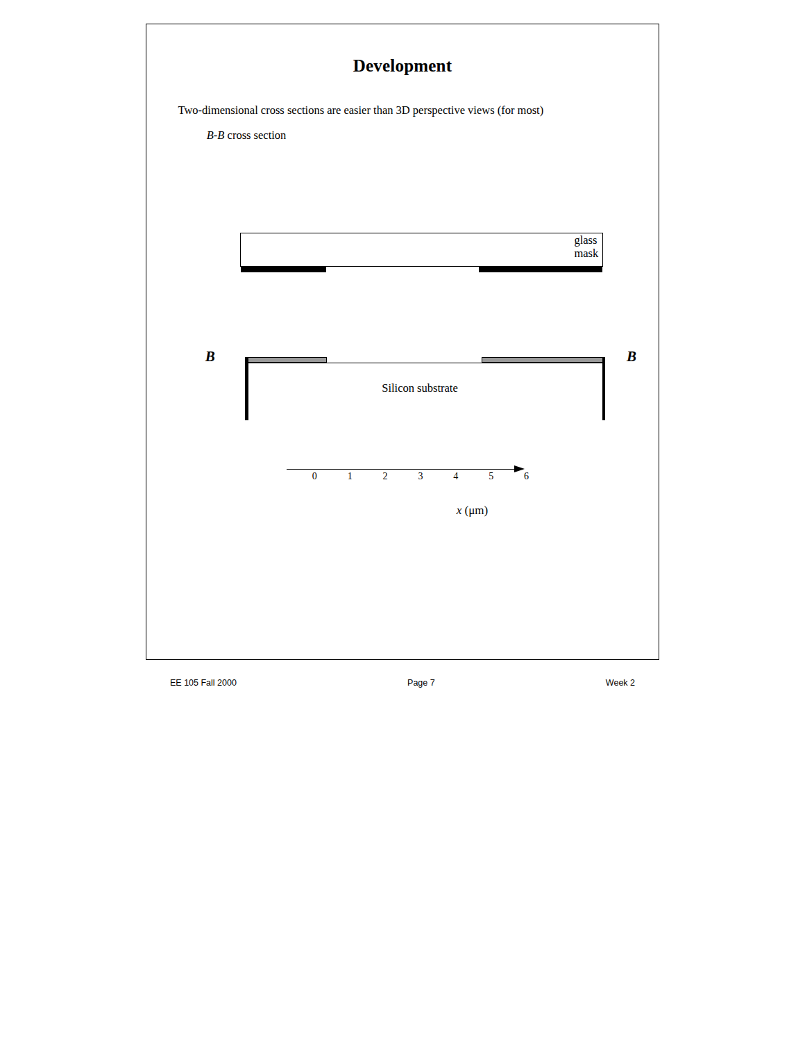Development
Two-dimensional cross sections are easier than 3D perspective views (for most)
B-B cross section
glass
mask
B B
Silicon substrate
0 1 2 3 4 5 6
x (μm)
EE 105 Fall 2000
Page 7
Week 2